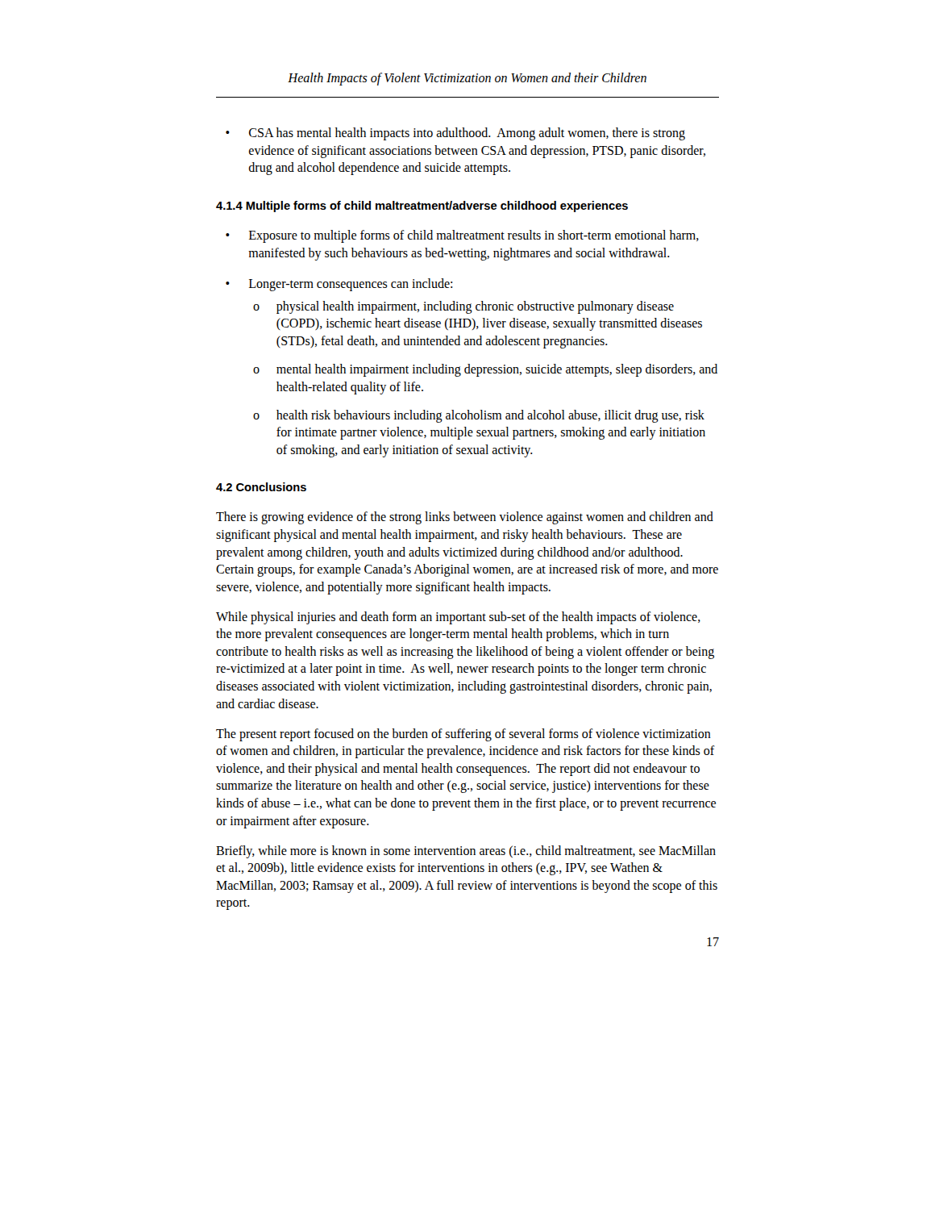Health Impacts of Violent Victimization on Women and their Children
CSA has mental health impacts into adulthood. Among adult women, there is strong evidence of significant associations between CSA and depression, PTSD, panic disorder, drug and alcohol dependence and suicide attempts.
4.1.4 Multiple forms of child maltreatment/adverse childhood experiences
Exposure to multiple forms of child maltreatment results in short-term emotional harm, manifested by such behaviours as bed-wetting, nightmares and social withdrawal.
Longer-term consequences can include:
physical health impairment, including chronic obstructive pulmonary disease (COPD), ischemic heart disease (IHD), liver disease, sexually transmitted diseases (STDs), fetal death, and unintended and adolescent pregnancies.
mental health impairment including depression, suicide attempts, sleep disorders, and health-related quality of life.
health risk behaviours including alcoholism and alcohol abuse, illicit drug use, risk for intimate partner violence, multiple sexual partners, smoking and early initiation of smoking, and early initiation of sexual activity.
4.2 Conclusions
There is growing evidence of the strong links between violence against women and children and significant physical and mental health impairment, and risky health behaviours. These are prevalent among children, youth and adults victimized during childhood and/or adulthood. Certain groups, for example Canada’s Aboriginal women, are at increased risk of more, and more severe, violence, and potentially more significant health impacts.
While physical injuries and death form an important sub-set of the health impacts of violence, the more prevalent consequences are longer-term mental health problems, which in turn contribute to health risks as well as increasing the likelihood of being a violent offender or being re-victimized at a later point in time. As well, newer research points to the longer term chronic diseases associated with violent victimization, including gastrointestinal disorders, chronic pain, and cardiac disease.
The present report focused on the burden of suffering of several forms of violence victimization of women and children, in particular the prevalence, incidence and risk factors for these kinds of violence, and their physical and mental health consequences. The report did not endeavour to summarize the literature on health and other (e.g., social service, justice) interventions for these kinds of abuse – i.e., what can be done to prevent them in the first place, or to prevent recurrence or impairment after exposure.
Briefly, while more is known in some intervention areas (i.e., child maltreatment, see MacMillan et al., 2009b), little evidence exists for interventions in others (e.g., IPV, see Wathen & MacMillan, 2003; Ramsay et al., 2009). A full review of interventions is beyond the scope of this report.
17